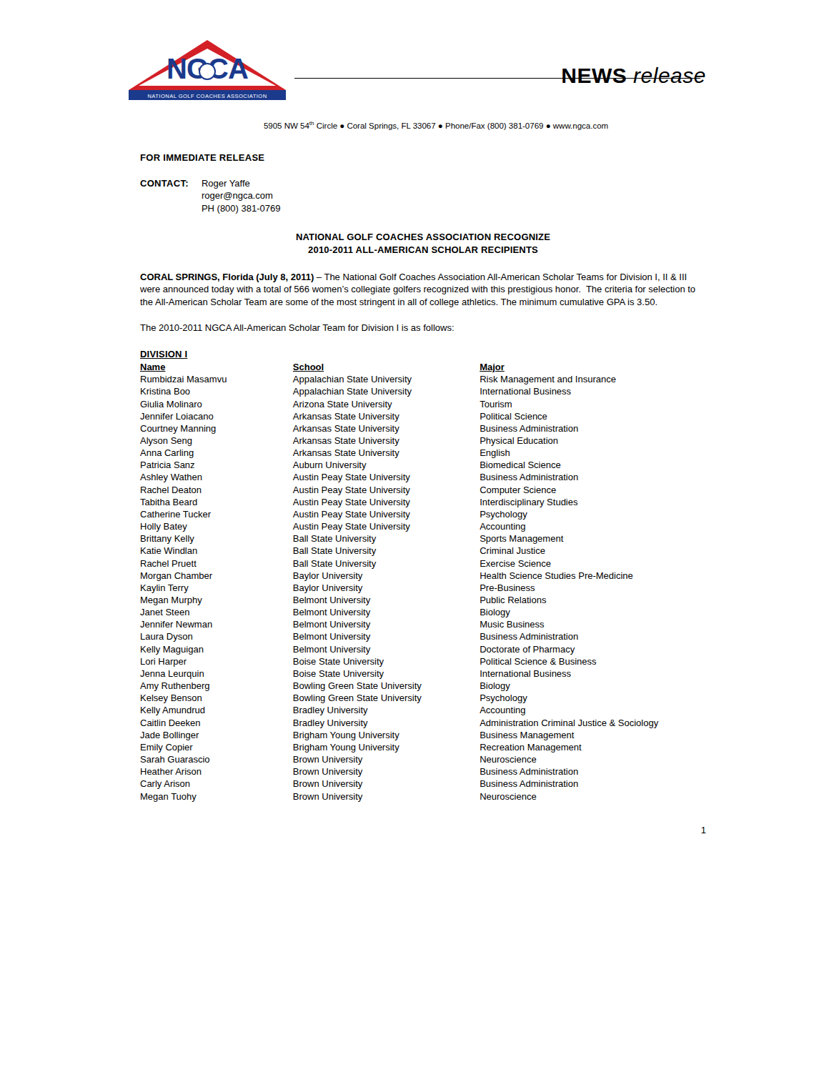NGCA NATIONAL GOLF COACHES ASSOCIATION
NEWS release
5905 NW 54th Circle ● Coral Springs, FL 33067 ● Phone/Fax (800) 381-0769 ● www.ngca.com
FOR IMMEDIATE RELEASE
| CONTACT: | Roger Yaffe |
| | roger@ngca.com |
| | PH (800) 381-0769 |
NATIONAL GOLF COACHES ASSOCIATION RECOGNIZE
2010-2011 ALL-AMERICAN SCHOLAR RECIPIENTS
CORAL SPRINGS, Florida (July 8, 2011) – The National Golf Coaches Association All-American Scholar Teams for Division I, II & III were announced today with a total of 566 women’s collegiate golfers recognized with this prestigious honor. The criteria for selection to the All-American Scholar Team are some of the most stringent in all of college athletics. The minimum cumulative GPA is 3.50.
The 2010-2011 NGCA All-American Scholar Team for Division I is as follows:
DIVISION I
| Name | School | Major |
| --- | --- | --- |
| Rumbidzai Masamvu | Appalachian State University | Risk Management and Insurance |
| Kristina Boo | Appalachian State University | International Business |
| Giulia Molinaro | Arizona State University | Tourism |
| Jennifer Loiacano | Arkansas State University | Political Science |
| Courtney Manning | Arkansas State University | Business Administration |
| Alyson Seng | Arkansas State University | Physical Education |
| Anna Carling | Arkansas State University | English |
| Patricia Sanz | Auburn University | Biomedical Science |
| Ashley Wathen | Austin Peay State University | Business Administration |
| Rachel Deaton | Austin Peay State University | Computer Science |
| Tabitha Beard | Austin Peay State University | Interdisciplinary Studies |
| Catherine Tucker | Austin Peay State University | Psychology |
| Holly Batey | Austin Peay State University | Accounting |
| Brittany Kelly | Ball State University | Sports Management |
| Katie Windlan | Ball State University | Criminal Justice |
| Rachel Pruett | Ball State University | Exercise Science |
| Morgan Chamber | Baylor University | Health Science Studies Pre-Medicine |
| Kaylin Terry | Baylor University | Pre-Business |
| Megan Murphy | Belmont University | Public Relations |
| Janet Steen | Belmont University | Biology |
| Jennifer Newman | Belmont University | Music Business |
| Laura Dyson | Belmont University | Business Administration |
| Kelly Maguigan | Belmont University | Doctorate of Pharmacy |
| Lori Harper | Boise State University | Political Science & Business |
| Jenna Leurquin | Boise State University | International Business |
| Amy Ruthenberg | Bowling Green State University | Biology |
| Kelsey Benson | Bowling Green State University | Psychology |
| Kelly Amundrud | Bradley University | Accounting |
| Caitlin Deeken | Bradley University | Administration Criminal Justice & Sociology |
| Jade Bollinger | Brigham Young University | Business Management |
| Emily Copier | Brigham Young University | Recreation Management |
| Sarah Guarascio | Brown University | Neuroscience |
| Heather Arison | Brown University | Business Administration |
| Carly Arison | Brown University | Business Administration |
| Megan Tuohy | Brown University | Neuroscience |
1